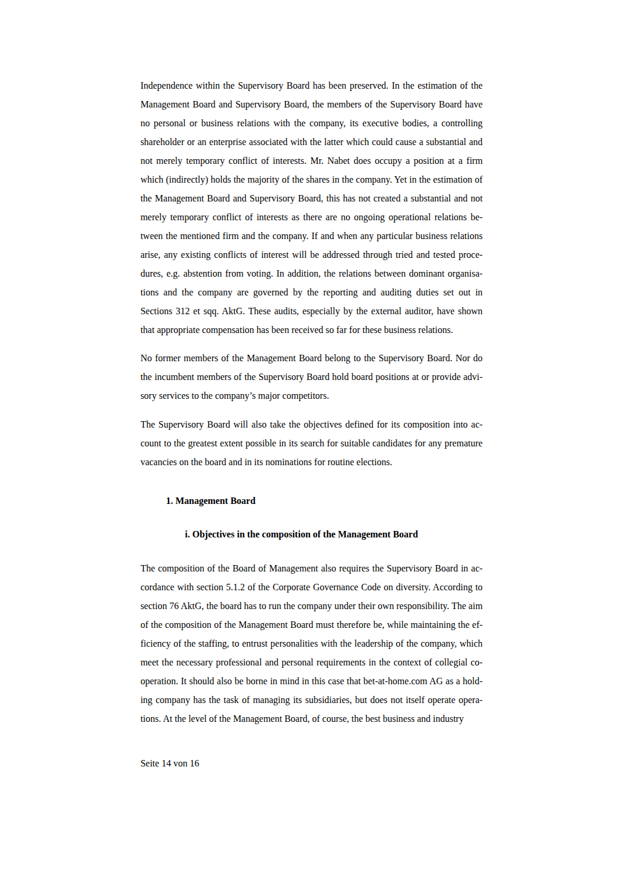Independence within the Supervisory Board has been preserved. In the estimation of the Management Board and Supervisory Board, the members of the Supervisory Board have no personal or business relations with the company, its executive bodies, a controlling shareholder or an enterprise associated with the latter which could cause a substantial and not merely temporary conflict of interests. Mr. Nabet does occupy a position at a firm which (indirectly) holds the majority of the shares in the company. Yet in the estimation of the Management Board and Supervisory Board, this has not created a substantial and not merely temporary conflict of interests as there are no ongoing operational relations between the mentioned firm and the company. If and when any particular business relations arise, any existing conflicts of interest will be addressed through tried and tested procedures, e.g. abstention from voting. In addition, the relations between dominant organisations and the company are governed by the reporting and auditing duties set out in Sections 312 et sqq. AktG. These audits, especially by the external auditor, have shown that appropriate compensation has been received so far for these business relations.
No former members of the Management Board belong to the Supervisory Board. Nor do the incumbent members of the Supervisory Board hold board positions at or provide advisory services to the company’s major competitors.
The Supervisory Board will also take the objectives defined for its composition into account to the greatest extent possible in its search for suitable candidates for any premature vacancies on the board and in its nominations for routine elections.
Management Board
Objectives in the composition of the Management Board
The composition of the Board of Management also requires the Supervisory Board in accordance with section 5.1.2 of the Corporate Governance Code on diversity. According to section 76 AktG, the board has to run the company under their own responsibility. The aim of the composition of the Management Board must therefore be, while maintaining the efficiency of the staffing, to entrust personalities with the leadership of the company, which meet the necessary professional and personal requirements in the context of collegial cooperation. It should also be borne in mind in this case that bet-at-home.com AG as a holding company has the task of managing its subsidiaries, but does not itself operate operations. At the level of the Management Board, of course, the best business and industry
Seite 14 von 16